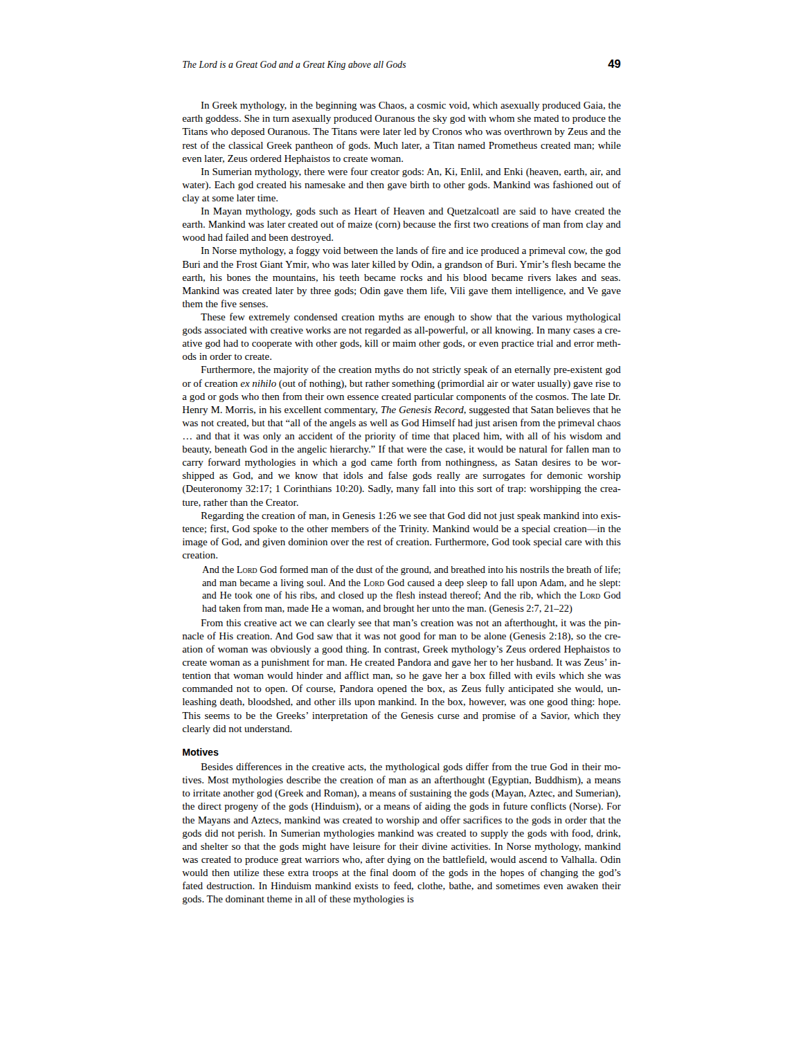The Lord is a Great God and a Great King above all Gods 49
In Greek mythology, in the beginning was Chaos, a cosmic void, which asexually produced Gaia, the earth goddess. She in turn asexually produced Ouranous the sky god with whom she mated to produce the Titans who deposed Ouranous. The Titans were later led by Cronos who was overthrown by Zeus and the rest of the classical Greek pantheon of gods. Much later, a Titan named Prometheus created man; while even later, Zeus ordered Hephaistos to create woman.
In Sumerian mythology, there were four creator gods: An, Ki, Enlil, and Enki (heaven, earth, air, and water). Each god created his namesake and then gave birth to other gods. Mankind was fashioned out of clay at some later time.
In Mayan mythology, gods such as Heart of Heaven and Quetzalcoatl are said to have created the earth. Mankind was later created out of maize (corn) because the first two creations of man from clay and wood had failed and been destroyed.
In Norse mythology, a foggy void between the lands of fire and ice produced a primeval cow, the god Buri and the Frost Giant Ymir, who was later killed by Odin, a grandson of Buri. Ymir’s flesh became the earth, his bones the mountains, his teeth became rocks and his blood became rivers lakes and seas. Mankind was created later by three gods; Odin gave them life, Vili gave them intelligence, and Ve gave them the five senses.
These few extremely condensed creation myths are enough to show that the various mythological gods associated with creative works are not regarded as all-powerful, or all knowing. In many cases a creative god had to cooperate with other gods, kill or maim other gods, or even practice trial and error methods in order to create.
Furthermore, the majority of the creation myths do not strictly speak of an eternally pre-existent god or of creation ex nihilo (out of nothing), but rather something (primordial air or water usually) gave rise to a god or gods who then from their own essence created particular components of the cosmos. The late Dr. Henry M. Morris, in his excellent commentary, The Genesis Record, suggested that Satan believes that he was not created, but that “all of the angels as well as God Himself had just arisen from the primeval chaos … and that it was only an accident of the priority of time that placed him, with all of his wisdom and beauty, beneath God in the angelic hierarchy.” If that were the case, it would be natural for fallen man to carry forward mythologies in which a god came forth from nothingness, as Satan desires to be worshipped as God, and we know that idols and false gods really are surrogates for demonic worship (Deuteronomy 32:17; 1 Corinthians 10:20). Sadly, many fall into this sort of trap: worshipping the creature, rather than the Creator.
Regarding the creation of man, in Genesis 1:26 we see that God did not just speak mankind into existence; first, God spoke to the other members of the Trinity. Mankind would be a special creation—in the image of God, and given dominion over the rest of creation. Furthermore, God took special care with this creation.
And the Lord God formed man of the dust of the ground, and breathed into his nostrils the breath of life; and man became a living soul. And the Lord God caused a deep sleep to fall upon Adam, and he slept: and He took one of his ribs, and closed up the flesh instead thereof; And the rib, which the Lord God had taken from man, made He a woman, and brought her unto the man. (Genesis 2:7, 21–22)
From this creative act we can clearly see that man’s creation was not an afterthought, it was the pinnacle of His creation. And God saw that it was not good for man to be alone (Genesis 2:18), so the creation of woman was obviously a good thing. In contrast, Greek mythology’s Zeus ordered Hephaistos to create woman as a punishment for man. He created Pandora and gave her to her husband. It was Zeus’ intention that woman would hinder and afflict man, so he gave her a box filled with evils which she was commanded not to open. Of course, Pandora opened the box, as Zeus fully anticipated she would, unleashing death, bloodshed, and other ills upon mankind. In the box, however, was one good thing: hope. This seems to be the Greeks’ interpretation of the Genesis curse and promise of a Savior, which they clearly did not understand.
Motives
Besides differences in the creative acts, the mythological gods differ from the true God in their motives. Most mythologies describe the creation of man as an afterthought (Egyptian, Buddhism), a means to irritate another god (Greek and Roman), a means of sustaining the gods (Mayan, Aztec, and Sumerian), the direct progeny of the gods (Hinduism), or a means of aiding the gods in future conflicts (Norse). For the Mayans and Aztecs, mankind was created to worship and offer sacrifices to the gods in order that the gods did not perish. In Sumerian mythologies mankind was created to supply the gods with food, drink, and shelter so that the gods might have leisure for their divine activities. In Norse mythology, mankind was created to produce great warriors who, after dying on the battlefield, would ascend to Valhalla. Odin would then utilize these extra troops at the final doom of the gods in the hopes of changing the god’s fated destruction. In Hinduism mankind exists to feed, clothe, bathe, and sometimes even awaken their gods. The dominant theme in all of these mythologies is